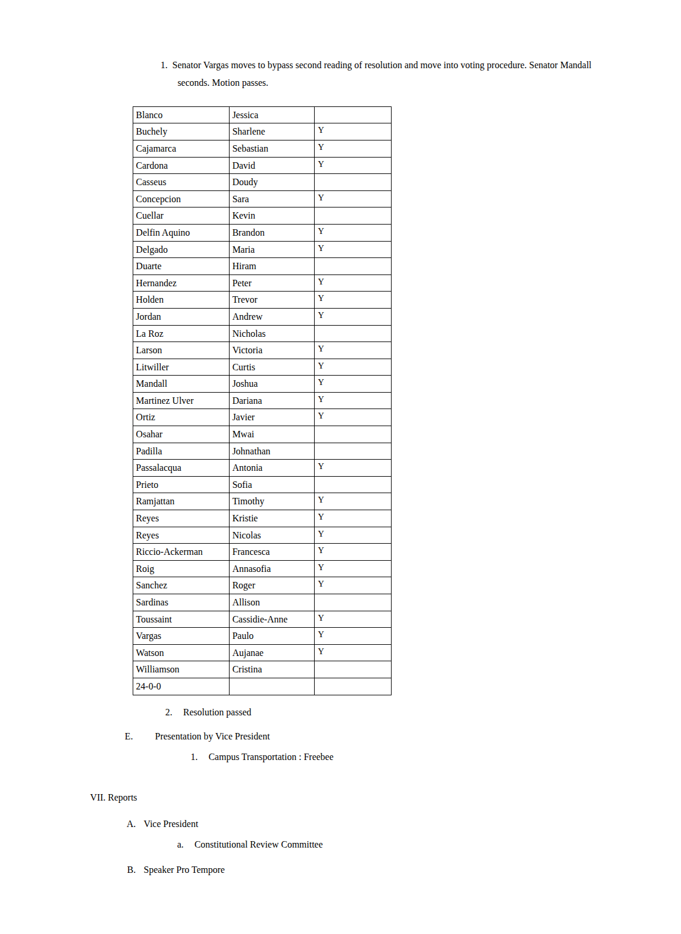1. Senator Vargas moves to bypass second reading of resolution and move into voting procedure. Senator Mandall seconds. Motion passes.
| Blanco | Jessica | |
| Buchely | Sharlene | Y |
| Cajamarca | Sebastian | Y |
| Cardona | David | Y |
| Casseus | Doudy | |
| Concepcion | Sara | Y |
| Cuellar | Kevin | |
| Delfin Aquino | Brandon | Y |
| Delgado | Maria | Y |
| Duarte | Hiram | |
| Hernandez | Peter | Y |
| Holden | Trevor | Y |
| Jordan | Andrew | Y |
| La Roz | Nicholas | |
| Larson | Victoria | Y |
| Litwiller | Curtis | Y |
| Mandall | Joshua | Y |
| Martinez Ulver | Dariana | Y |
| Ortiz | Javier | Y |
| Osahar | Mwai | |
| Padilla | Johnathan | |
| Passalacqua | Antonia | Y |
| Prieto | Sofia | |
| Ramjattan | Timothy | Y |
| Reyes | Kristie | Y |
| Reyes | Nicolas | Y |
| Riccio-Ackerman | Francesca | Y |
| Roig | Annasofia | Y |
| Sanchez | Roger | Y |
| Sardinas | Allison | |
| Toussaint | Cassidie-Anne | Y |
| Vargas | Paulo | Y |
| Watson | Aujanae | Y |
| Williamson | Cristina | |
| 24-0-0 | | |
Resolution passed
Presentation by Vice President
Campus Transportation : Freebee
VII. Reports
Vice President
Constitutional Review Committee
Speaker Pro Tempore